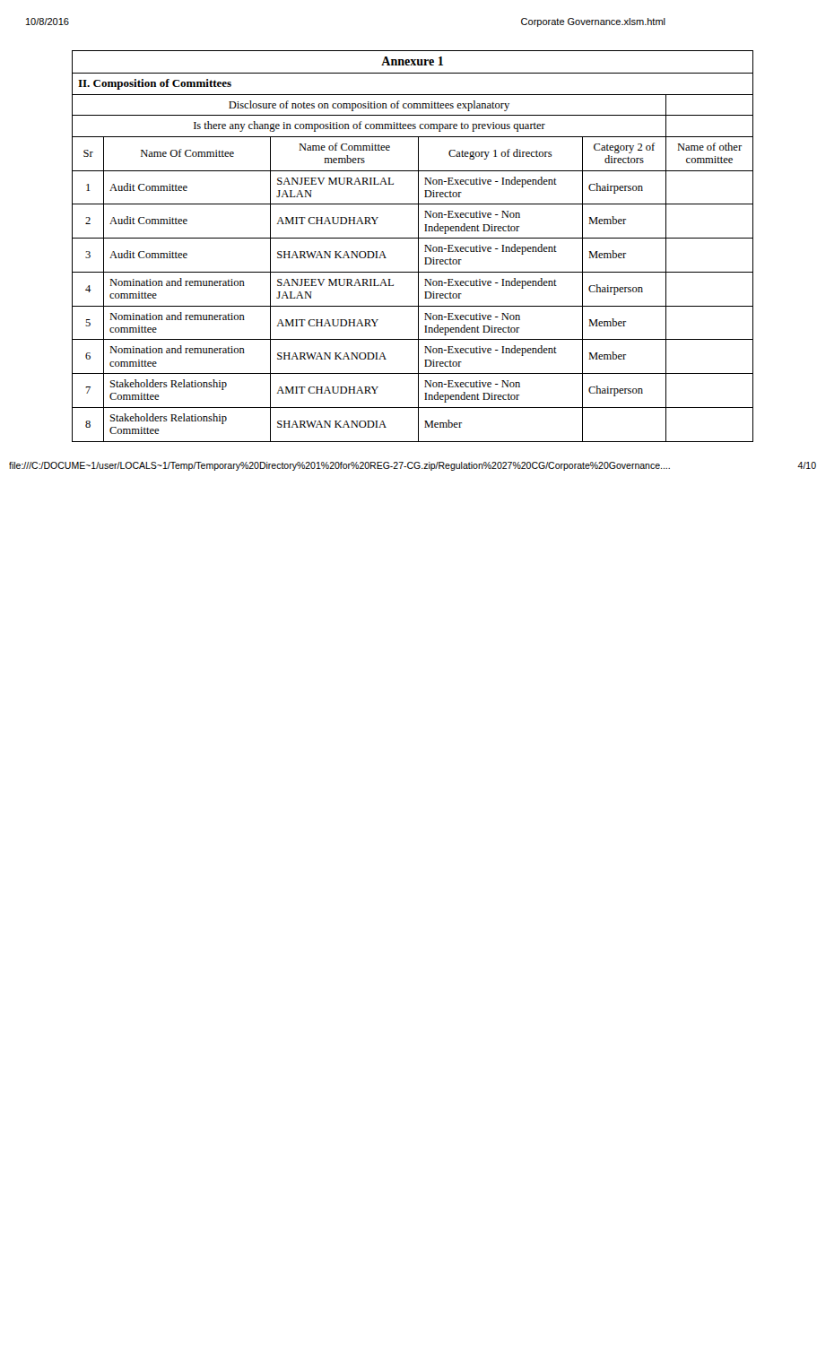10/8/2016
Corporate Governance.xlsm.html
| Annexure 1 |
| II. Composition of Committees |
| Disclosure of notes on composition of committees explanatory | |
| Is there any change in composition of committees compare to previous quarter | |
| Sr | Name Of Committee | Name of Committee members | Category 1 of directors | Category 2 of directors | Name of other committee |
| 1 | Audit Committee | SANJEEV MURARILAL JALAN | Non-Executive - Independent Director | Chairperson | |
| 2 | Audit Committee | AMIT CHAUDHARY | Non-Executive - Non Independent Director | Member | |
| 3 | Audit Committee | SHARWAN KANODIA | Non-Executive - Independent Director | Member | |
| 4 | Nomination and remuneration committee | SANJEEV MURARILAL JALAN | Non-Executive - Independent Director | Chairperson | |
| 5 | Nomination and remuneration committee | AMIT CHAUDHARY | Non-Executive - Non Independent Director | Member | |
| 6 | Nomination and remuneration committee | SHARWAN KANODIA | Non-Executive - Independent Director | Member | |
| 7 | Stakeholders Relationship Committee | AMIT CHAUDHARY | Non-Executive - Non Independent Director | Chairperson | |
| 8 | Stakeholders Relationship Committee | SHARWAN KANODIA | Member | | |
file:///C:/DOCUME~1/user/LOCALS~1/Temp/Temporary%20Directory%201%20for%20REG-27-CG.zip/Regulation%2027%20CG/Corporate%20Governance....
4/10